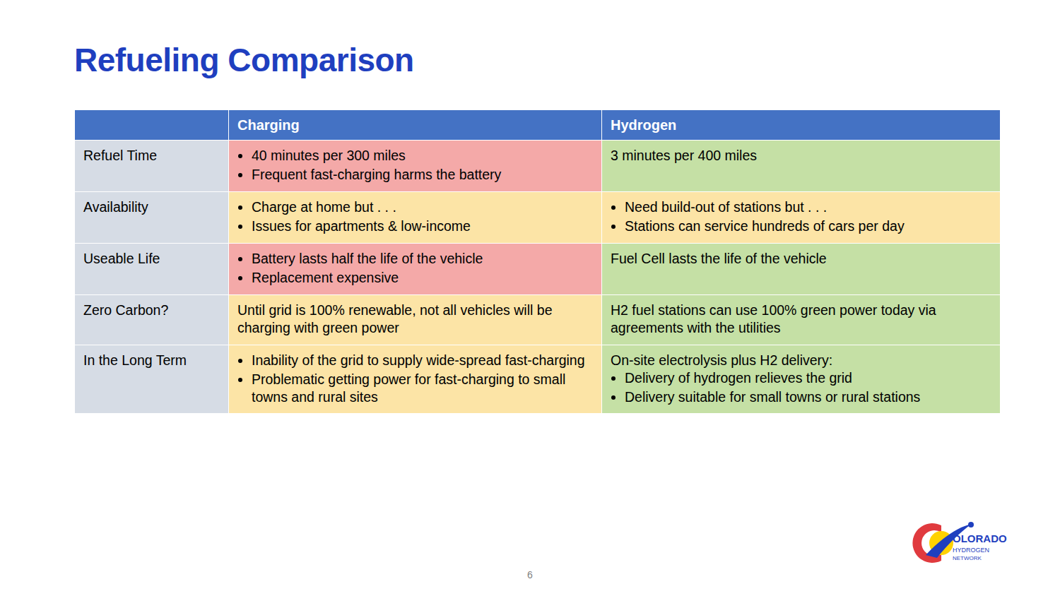Refueling Comparison
| | Charging | Hydrogen |
| --- | --- | --- |
| Refuel Time | 40 minutes per 300 miles Frequent fast-charging harms the battery | 3 minutes per 400 miles |
| Availability | Charge at home but . . . Issues for apartments & low-income | Need build-out of stations but . . . Stations can service hundreds of cars per day |
| Useable Life | Battery lasts half the life of the vehicle Replacement expensive | Fuel Cell lasts the life of the vehicle |
| Zero Carbon? | Until grid is 100% renewable, not all vehicles will be charging with green power | H2 fuel stations can use 100% green power today via agreements with the utilities |
| In the Long Term | Inability of the grid to supply wide-spread fast-charging Problematic getting power for fast-charging to small towns and rural sites | On-site electrolysis plus H2 delivery: Delivery of hydrogen relieves the grid Delivery suitable for small towns or rural stations |
6
OLORADO HYDROGEN NETWORK